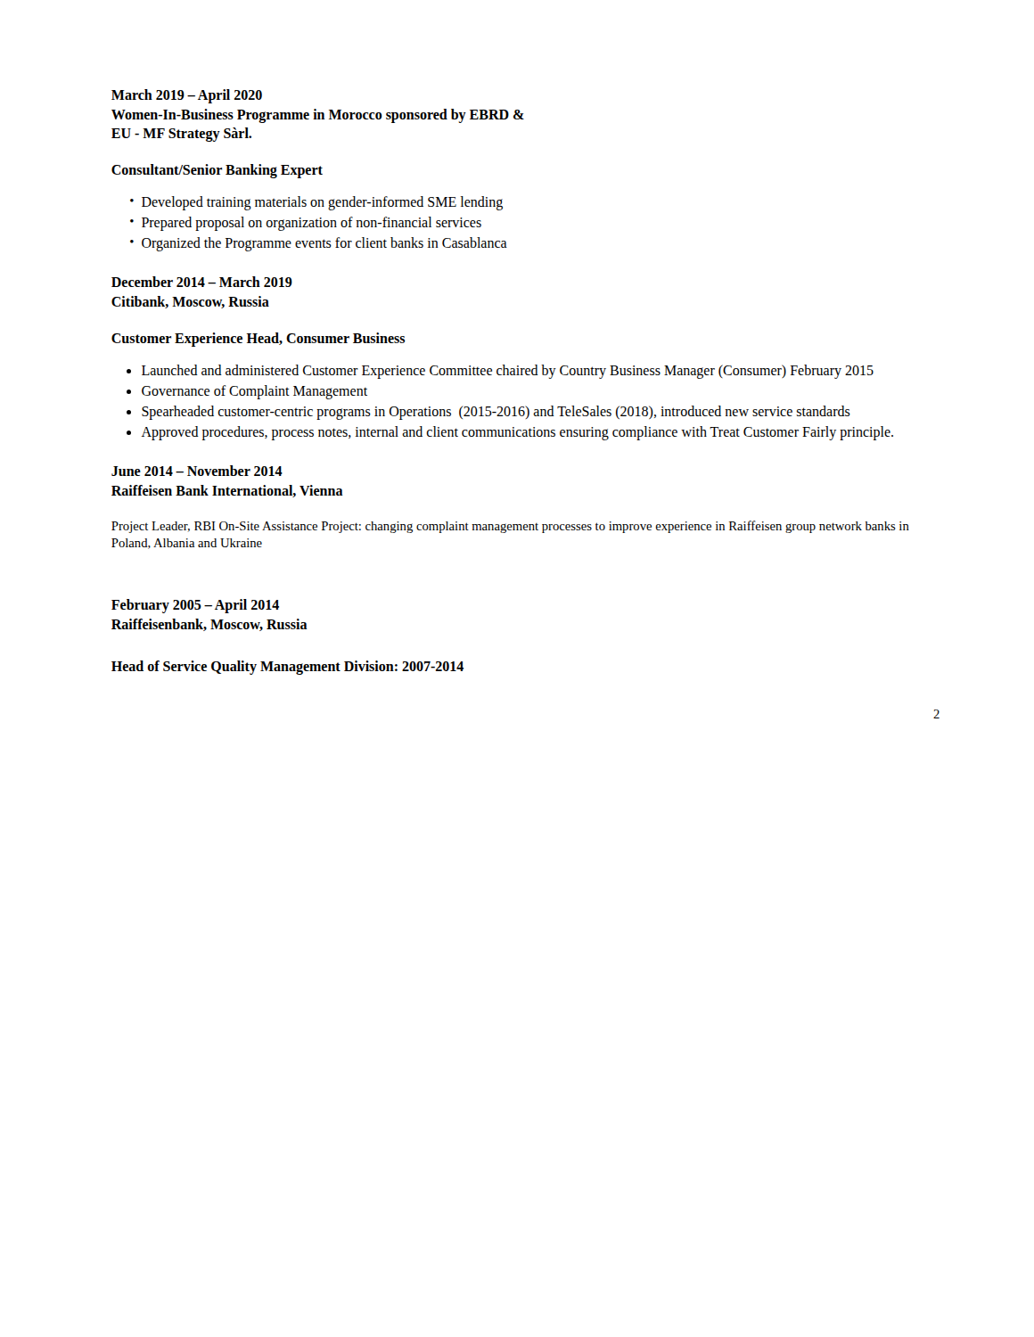March 2019 – April 2020
Women-In-Business Programme in Morocco sponsored by EBRD &
EU - MF Strategy Sàrl.
Consultant/Senior Banking Expert
Developed training materials on gender-informed SME lending
Prepared proposal on organization of non-financial services
Organized the Programme events for client banks in Casablanca
December 2014 – March 2019
Citibank, Moscow, Russia
Customer Experience Head, Consumer Business
Launched and administered Customer Experience Committee chaired by Country Business Manager (Consumer) February 2015
Governance of Complaint Management
Spearheaded customer-centric programs in Operations (2015-2016) and TeleSales (2018), introduced new service standards
Approved procedures, process notes, internal and client communications ensuring compliance with Treat Customer Fairly principle.
June 2014 – November 2014
Raiffeisen Bank International, Vienna
Project Leader, RBI On-Site Assistance Project: changing complaint management processes to improve experience in Raiffeisen group network banks in Poland, Albania and Ukraine
February 2005 – April 2014
Raiffeisenbank, Moscow, Russia
Head of Service Quality Management Division: 2007-2014
2